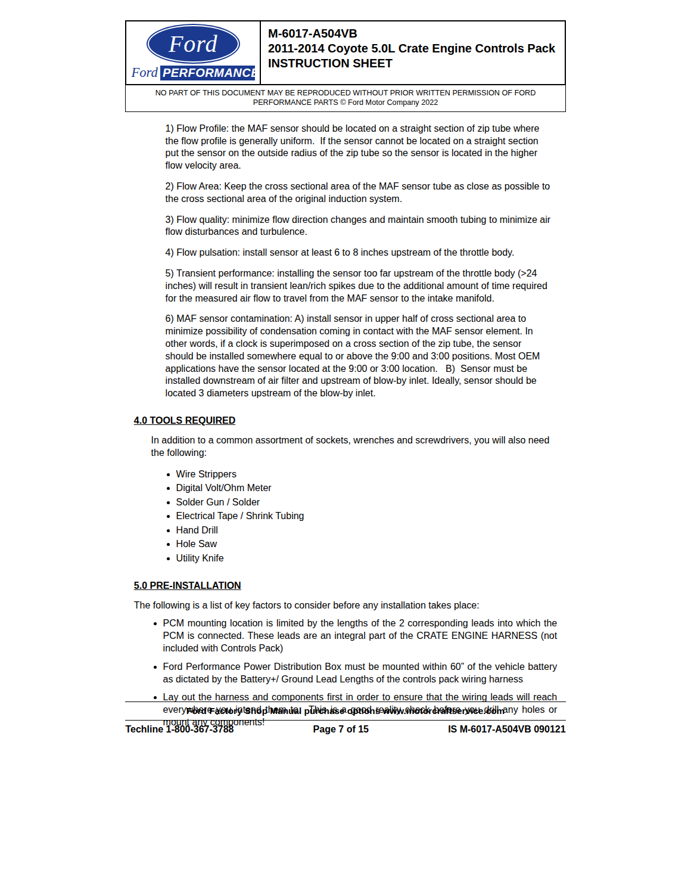Ford
Ford PERFORMANCE
M-6017-A504VB
2011-2014 Coyote 5.0L Crate Engine Controls Pack
INSTRUCTION SHEET
NO PART OF THIS DOCUMENT MAY BE REPRODUCED WITHOUT PRIOR WRITTEN PERMISSION OF FORD PERFORMANCE PARTS © Ford Motor Company 2022
1) Flow Profile: the MAF sensor should be located on a straight section of zip tube where the flow profile is generally uniform. If the sensor cannot be located on a straight section put the sensor on the outside radius of the zip tube so the sensor is located in the higher flow velocity area.
2) Flow Area: Keep the cross sectional area of the MAF sensor tube as close as possible to the cross sectional area of the original induction system.
3) Flow quality: minimize flow direction changes and maintain smooth tubing to minimize air flow disturbances and turbulence.
4) Flow pulsation: install sensor at least 6 to 8 inches upstream of the throttle body.
5) Transient performance: installing the sensor too far upstream of the throttle body (>24 inches) will result in transient lean/rich spikes due to the additional amount of time required for the measured air flow to travel from the MAF sensor to the intake manifold.
6) MAF sensor contamination: A) install sensor in upper half of cross sectional area to minimize possibility of condensation coming in contact with the MAF sensor element. In other words, if a clock is superimposed on a cross section of the zip tube, the sensor should be installed somewhere equal to or above the 9:00 and 3:00 positions. Most OEM applications have the sensor located at the 9:00 or 3:00 location. B) Sensor must be installed downstream of air filter and upstream of blow-by inlet. Ideally, sensor should be located 3 diameters upstream of the blow-by inlet.
4.0 TOOLS REQUIRED
In addition to a common assortment of sockets, wrenches and screwdrivers, you will also need the following:
Wire Strippers
Digital Volt/Ohm Meter
Solder Gun / Solder
Electrical Tape / Shrink Tubing
Hand Drill
Hole Saw
Utility Knife
5.0 PRE-INSTALLATION
The following is a list of key factors to consider before any installation takes place:
PCM mounting location is limited by the lengths of the 2 corresponding leads into which the PCM is connected. These leads are an integral part of the CRATE ENGINE HARNESS (not included with Controls Pack)
Ford Performance Power Distribution Box must be mounted within 60” of the vehicle battery as dictated by the Battery+/ Ground Lead Lengths of the controls pack wiring harness
Lay out the harness and components first in order to ensure that the wiring leads will reach everywhere you intend them to. This is a good reality check before you drill any holes or mount any components!
Ford Factory Shop Manual purchase options www.motorcraftservice.com
Techline 1-800-367-3788 Page 7 of 15 IS M-6017-A504VB 090121